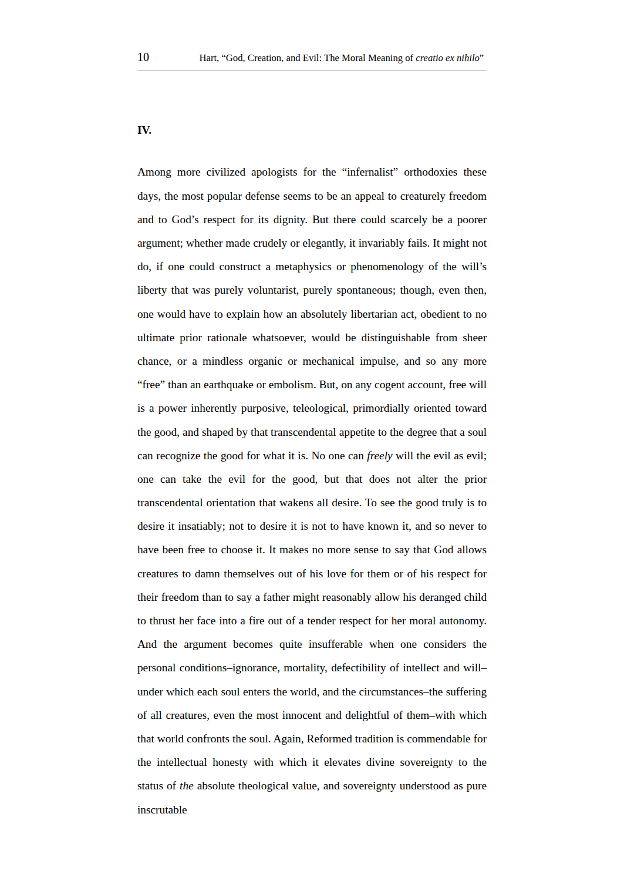10
Hart, “God, Creation, and Evil: The Moral Meaning of creatio ex nihilo”
IV.
Among more civilized apologists for the “infernalist” orthodoxies these days, the most popular defense seems to be an appeal to creaturely freedom and to God’s respect for its dignity. But there could scarcely be a poorer argument; whether made crudely or elegantly, it invariably fails. It might not do, if one could construct a metaphysics or phenomenology of the will’s liberty that was purely voluntarist, purely spontaneous; though, even then, one would have to explain how an absolutely libertarian act, obedient to no ultimate prior rationale whatsoever, would be distinguishable from sheer chance, or a mindless organic or mechanical impulse, and so any more “free” than an earthquake or embolism. But, on any cogent account, free will is a power inherently purposive, teleological, primordially oriented toward the good, and shaped by that transcendental appetite to the degree that a soul can recognize the good for what it is. No one can freely will the evil as evil; one can take the evil for the good, but that does not alter the prior transcendental orientation that wakens all desire. To see the good truly is to desire it insatiably; not to desire it is not to have known it, and so never to have been free to choose it. It makes no more sense to say that God allows creatures to damn themselves out of his love for them or of his respect for their freedom than to say a father might reasonably allow his deranged child to thrust her face into a fire out of a tender respect for her moral autonomy. And the argument becomes quite insufferable when one considers the personal conditions–ignorance, mortality, defectibility of intellect and will–under which each soul enters the world, and the circumstances–the suffering of all creatures, even the most innocent and delightful of them–with which that world confronts the soul. Again, Reformed tradition is commendable for the intellectual honesty with which it elevates divine sovereignty to the status of the absolute theological value, and sovereignty understood as pure inscrutable